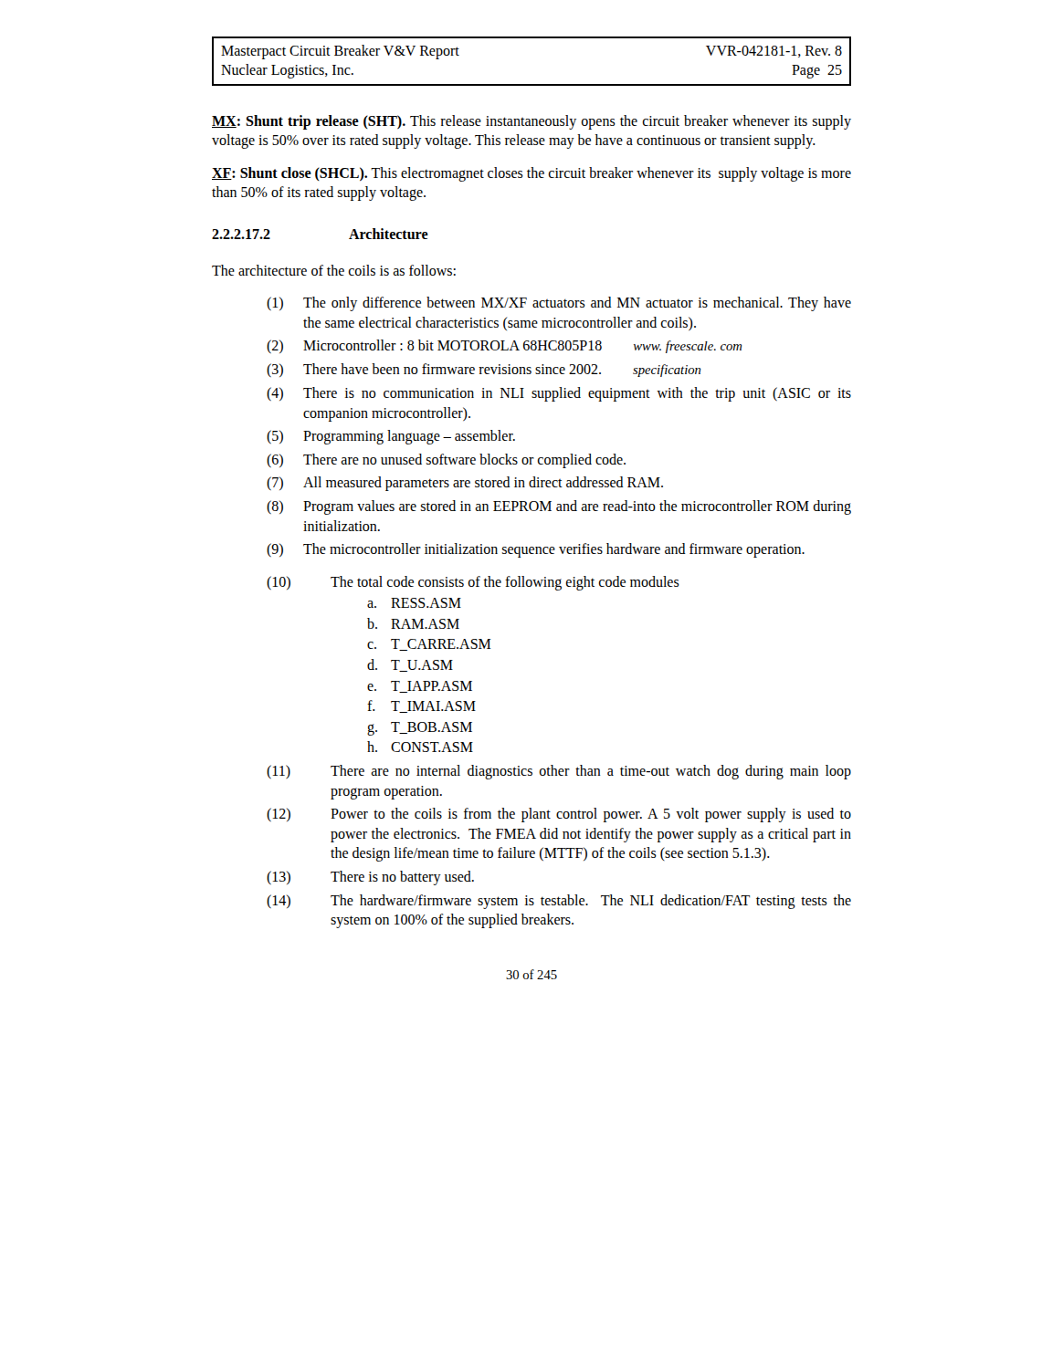Masterpact Circuit Breaker V&V Report
Nuclear Logistics, Inc.
VVR-042181-1, Rev. 8
Page 25
MX: Shunt trip release (SHT). This release instantaneously opens the circuit breaker whenever its supply voltage is 50% over its rated supply voltage. This release may be have a continuous or transient supply.
XF: Shunt close (SHCL). This electromagnet closes the circuit breaker whenever its supply voltage is more than 50% of its rated supply voltage.
2.2.2.17.2 Architecture
The architecture of the coils is as follows:
(1) The only difference between MX/XF actuators and MN actuator is mechanical. They have the same electrical characteristics (same microcontroller and coils).
(2) Microcontroller : 8 bit MOTOROLA 68HC805P18 www. freescale. com
(3) There have been no firmware revisions since 2002. specification
(4) There is no communication in NLI supplied equipment with the trip unit (ASIC or its companion microcontroller).
(5) Programming language – assembler.
(6) There are no unused software blocks or complied code.
(7) All measured parameters are stored in direct addressed RAM.
(8) Program values are stored in an EEPROM and are read-into the microcontroller ROM during initialization.
(9) The microcontroller initialization sequence verifies hardware and firmware operation.
(10) The total code consists of the following eight code modules
a. RESS.ASM
b. RAM.ASM
c. T_CARRE.ASM
d. T_U.ASM
e. T_IAPP.ASM
f. T_IMAI.ASM
g. T_BOB.ASM
h. CONST.ASM
(11) There are no internal diagnostics other than a time-out watch dog during main loop program operation.
(12) Power to the coils is from the plant control power. A 5 volt power supply is used to power the electronics. The FMEA did not identify the power supply as a critical part in the design life/mean time to failure (MTTF) of the coils (see section 5.1.3).
(13) There is no battery used.
(14) The hardware/firmware system is testable. The NLI dedication/FAT testing tests the system on 100% of the supplied breakers.
30 of 245